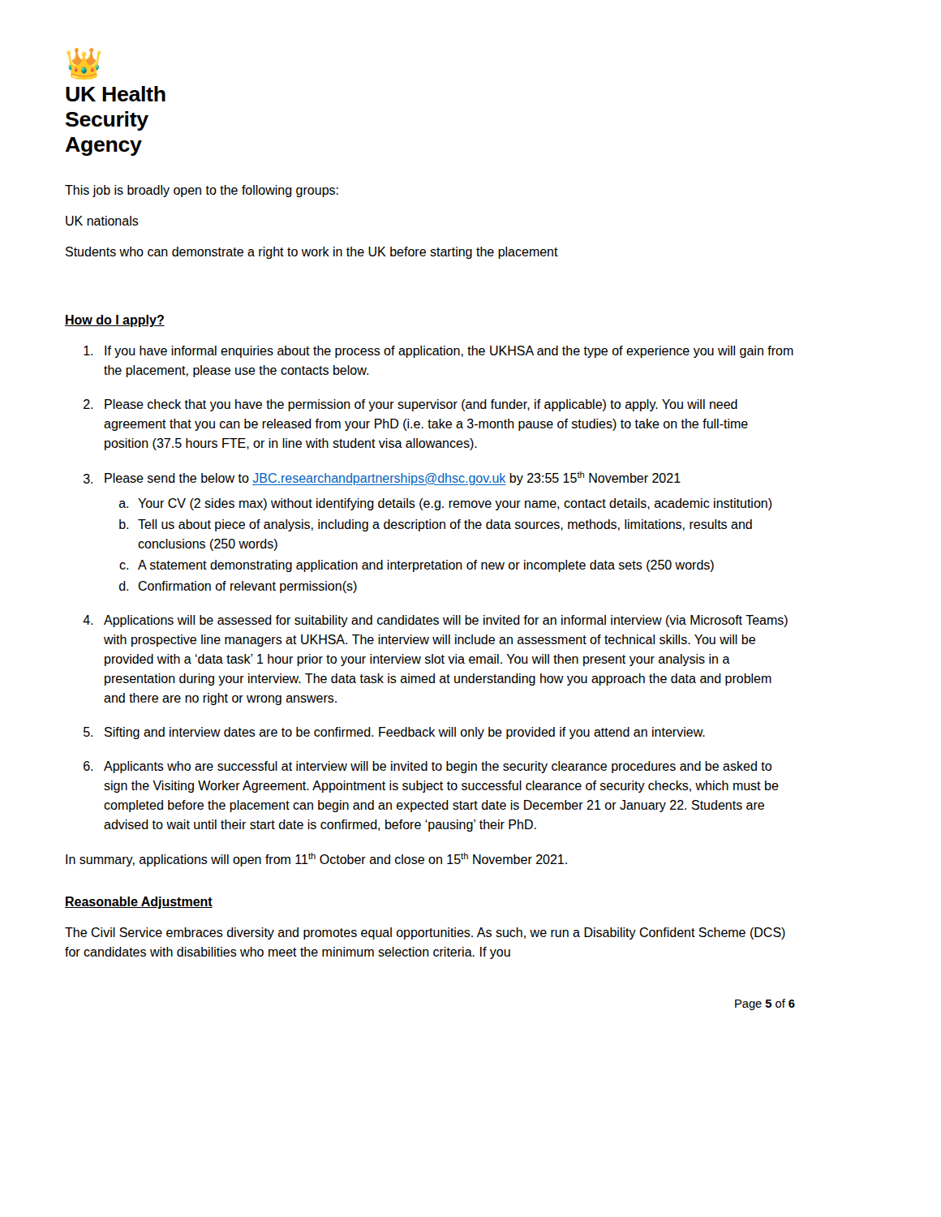👑
UK Health
Security
Agency
This job is broadly open to the following groups:
UK nationals
Students who can demonstrate a right to work in the UK before starting the placement
How do I apply?
If you have informal enquiries about the process of application, the UKHSA and the type of experience you will gain from the placement, please use the contacts below.
Please check that you have the permission of your supervisor (and funder, if applicable) to apply. You will need agreement that you can be released from your PhD (i.e. take a 3-month pause of studies) to take on the full-time position (37.5 hours FTE, or in line with student visa allowances).
Please send the below to JBC.researchandpartnerships@dhsc.gov.uk by 23:55 15th November 2021
Your CV (2 sides max) without identifying details (e.g. remove your name, contact details, academic institution)
Tell us about piece of analysis, including a description of the data sources, methods, limitations, results and conclusions (250 words)
A statement demonstrating application and interpretation of new or incomplete data sets (250 words)
Confirmation of relevant permission(s)
Applications will be assessed for suitability and candidates will be invited for an informal interview (via Microsoft Teams) with prospective line managers at UKHSA. The interview will include an assessment of technical skills. You will be provided with a ‘data task’ 1 hour prior to your interview slot via email. You will then present your analysis in a presentation during your interview. The data task is aimed at understanding how you approach the data and problem and there are no right or wrong answers.
Sifting and interview dates are to be confirmed. Feedback will only be provided if you attend an interview.
Applicants who are successful at interview will be invited to begin the security clearance procedures and be asked to sign the Visiting Worker Agreement. Appointment is subject to successful clearance of security checks, which must be completed before the placement can begin and an expected start date is December 21 or January 22. Students are advised to wait until their start date is confirmed, before ‘pausing’ their PhD.
In summary, applications will open from 11th October and close on 15th November 2021.
Reasonable Adjustment
The Civil Service embraces diversity and promotes equal opportunities. As such, we run a Disability Confident Scheme (DCS) for candidates with disabilities who meet the minimum selection criteria. If you
Page 5 of 6